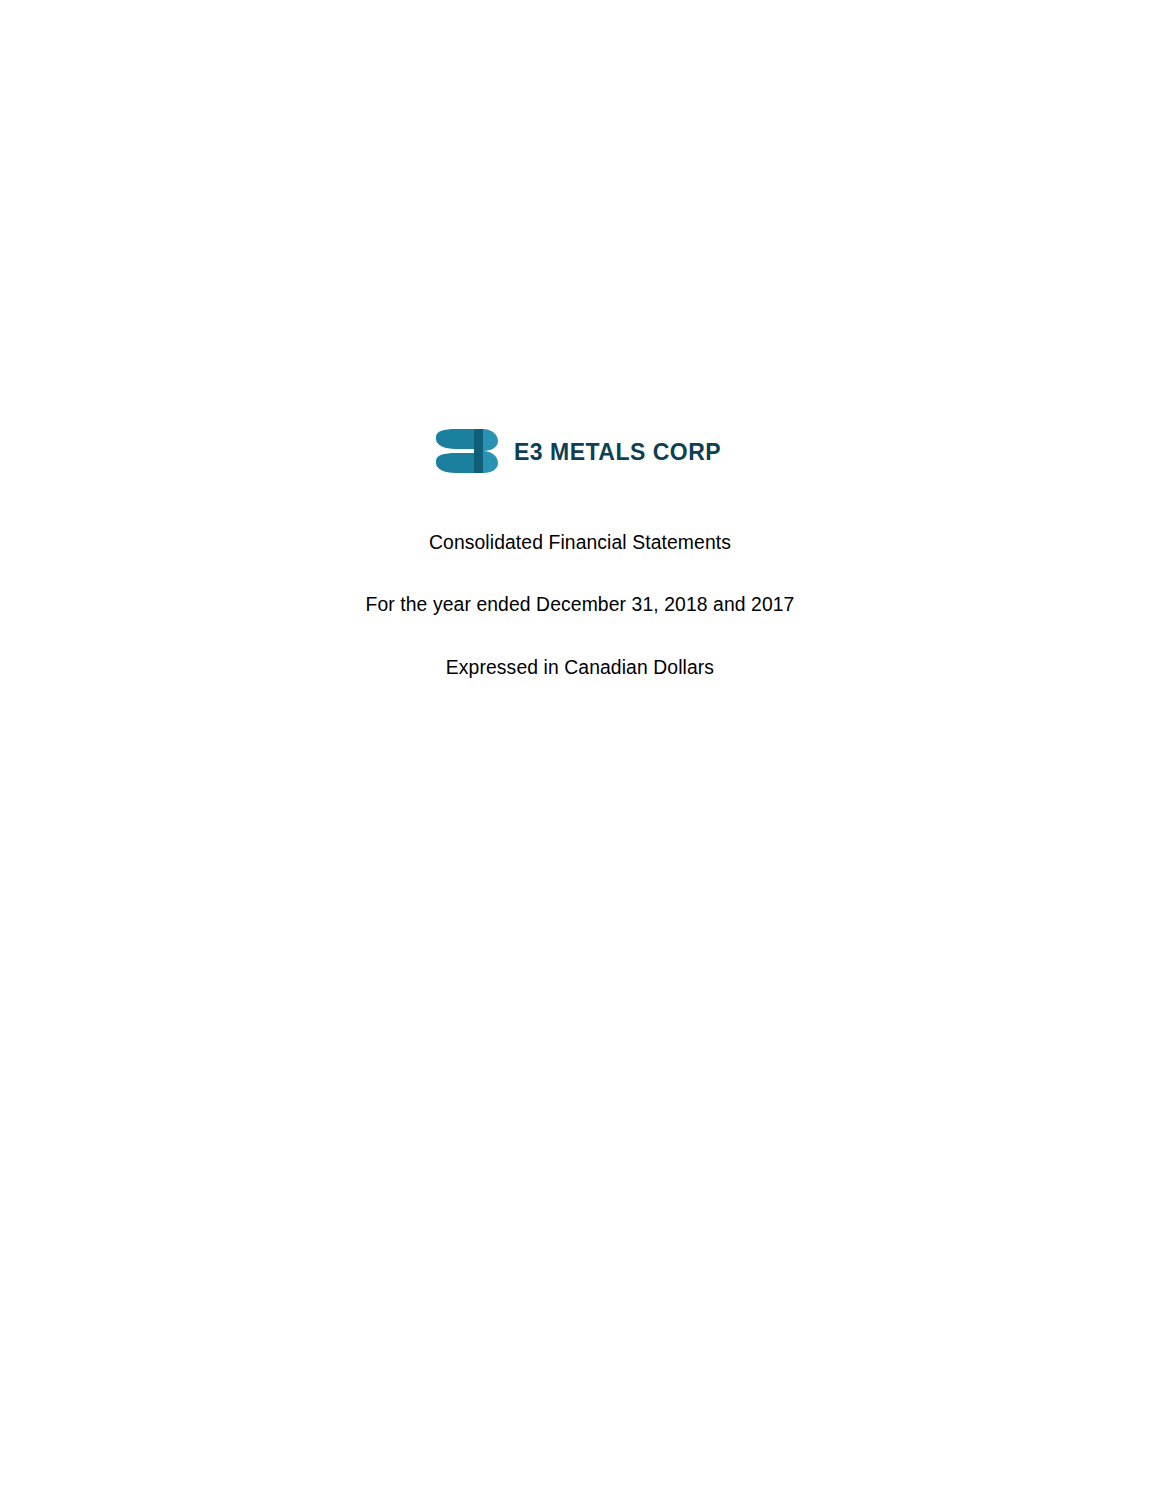E3 METALS CORP
Consolidated Financial Statements
For the year ended December 31, 2018 and 2017
Expressed in Canadian Dollars